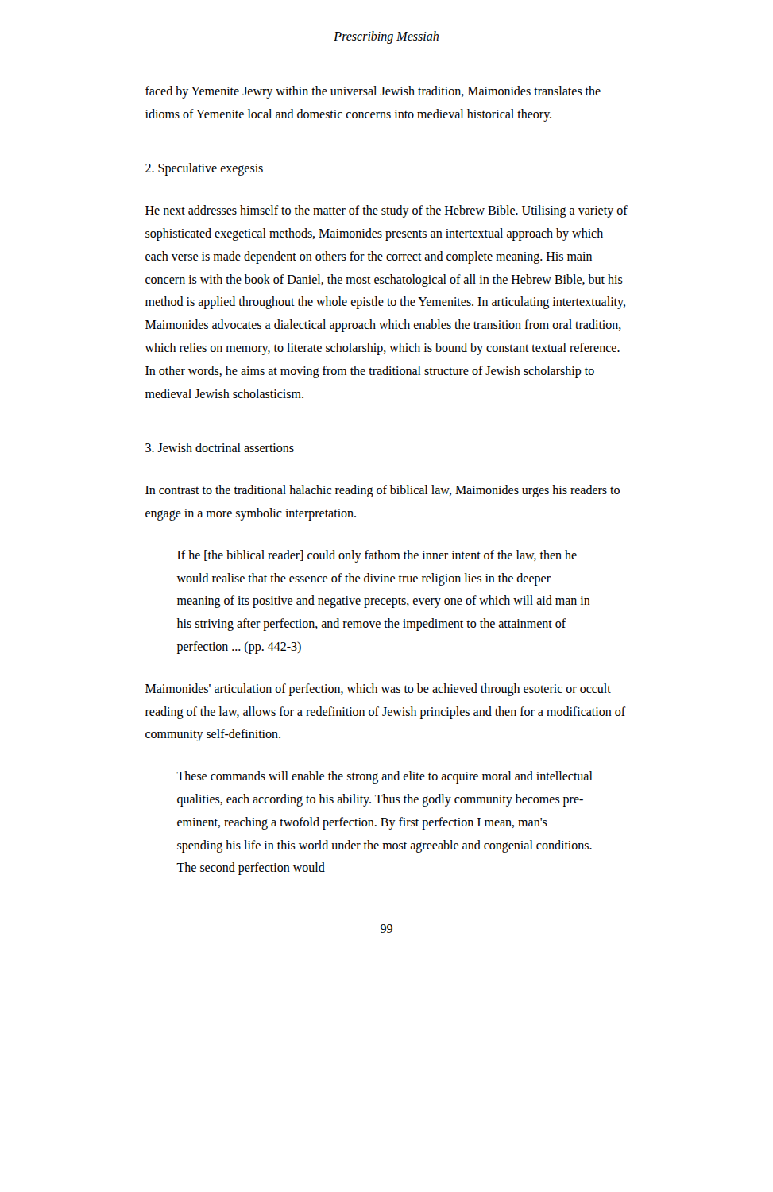Prescribing Messiah
faced by Yemenite Jewry within the universal Jewish tradition, Maimonides translates the idioms of Yemenite local and domestic concerns into medieval historical theory.
2. Speculative exegesis
He next addresses himself to the matter of the study of the Hebrew Bible. Utilising a variety of sophisticated exegetical methods, Maimonides presents an intertextual approach by which each verse is made dependent on others for the correct and complete meaning. His main concern is with the book of Daniel, the most eschatological of all in the Hebrew Bible, but his method is applied throughout the whole epistle to the Yemenites. In articulating intertextuality, Maimonides advocates a dialectical approach which enables the transition from oral tradition, which relies on memory, to literate scholarship, which is bound by constant textual reference. In other words, he aims at moving from the traditional structure of Jewish scholarship to medieval Jewish scholasticism.
3. Jewish doctrinal assertions
In contrast to the traditional halachic reading of biblical law, Maimonides urges his readers to engage in a more symbolic interpretation.
If he [the biblical reader] could only fathom the inner intent of the law, then he would realise that the essence of the divine true religion lies in the deeper meaning of its positive and negative precepts, every one of which will aid man in his striving after perfection, and remove the impediment to the attainment of perfection ... (pp. 442-3)
Maimonides' articulation of perfection, which was to be achieved through esoteric or occult reading of the law, allows for a redefinition of Jewish principles and then for a modification of community self-definition.
These commands will enable the strong and elite to acquire moral and intellectual qualities, each according to his ability. Thus the godly community becomes pre-eminent, reaching a twofold perfection. By first perfection I mean, man's spending his life in this world under the most agreeable and congenial conditions. The second perfection would
99